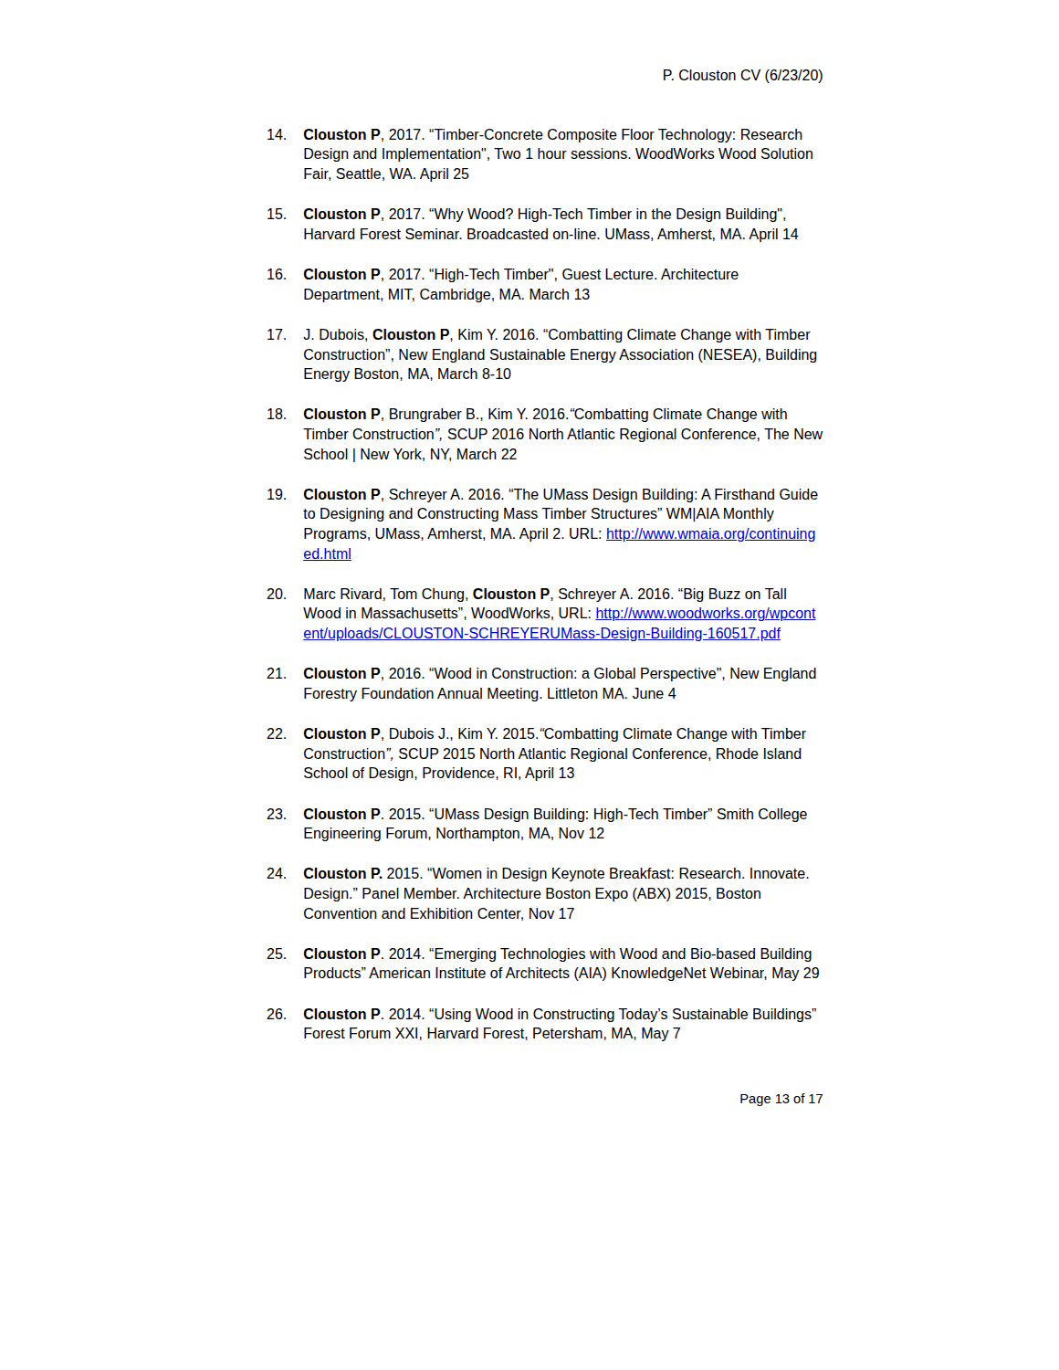P. Clouston CV (6/23/20)
14.
Clouston P, 2017. “Timber-Concrete Composite Floor Technology: Research Design and Implementation", Two 1 hour sessions. WoodWorks Wood Solution Fair, Seattle, WA. April 25
15.
Clouston P, 2017. “Why Wood? High-Tech Timber in the Design Building", Harvard Forest Seminar. Broadcasted on-line. UMass, Amherst, MA. April 14
16.
Clouston P, 2017. “High-Tech Timber", Guest Lecture. Architecture Department, MIT, Cambridge, MA. March 13
17.
J. Dubois, Clouston P, Kim Y. 2016. “Combatting Climate Change with Timber Construction”, New England Sustainable Energy Association (NESEA), Building Energy Boston, MA, March 8-10
18.
Clouston P, Brungraber B., Kim Y. 2016.“Combatting Climate Change with Timber Construction”, SCUP 2016 North Atlantic Regional Conference, The New School | New York, NY, March 22
19.
Clouston P, Schreyer A. 2016. “The UMass Design Building: A Firsthand Guide to Designing and Constructing Mass Timber Structures” WM|AIA Monthly Programs, UMass, Amherst, MA. April 2. URL: http://www.wmaia.org/continuinged.html
20.
Marc Rivard, Tom Chung, Clouston P, Schreyer A. 2016. “Big Buzz on Tall Wood in Massachusetts”, WoodWorks, URL: http://www.woodworks.org/wpcontent/uploads/CLOUSTON-SCHREYERUMass-Design-Building-160517.pdf
21.
Clouston P, 2016. “Wood in Construction: a Global Perspective", New England Forestry Foundation Annual Meeting. Littleton MA. June 4
22.
Clouston P, Dubois J., Kim Y. 2015.“Combatting Climate Change with Timber Construction”, SCUP 2015 North Atlantic Regional Conference, Rhode Island School of Design, Providence, RI, April 13
23.
Clouston P. 2015. “UMass Design Building: High-Tech Timber” Smith College Engineering Forum, Northampton, MA, Nov 12
24.
Clouston P. 2015. “Women in Design Keynote Breakfast: Research. Innovate. Design.” Panel Member. Architecture Boston Expo (ABX) 2015, Boston Convention and Exhibition Center, Nov 17
25.
Clouston P. 2014. “Emerging Technologies with Wood and Bio-based Building Products” American Institute of Architects (AIA) KnowledgeNet Webinar, May 29
26.
Clouston P. 2014. “Using Wood in Constructing Today’s Sustainable Buildings” Forest Forum XXI, Harvard Forest, Petersham, MA, May 7
Page 13 of 17